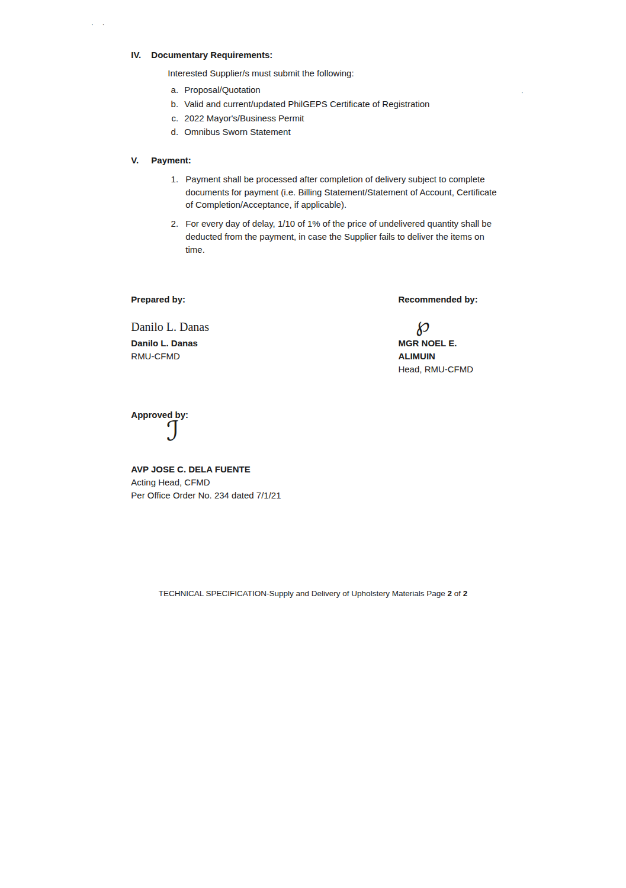· ·
·
IV. Documentary Requirements:
Interested Supplier/s must submit the following:
Proposal/Quotation
Valid and current/updated PhilGEPS Certificate of Registration
2022 Mayor's/Business Permit
Omnibus Sworn Statement
V. Payment:
Payment shall be processed after completion of delivery subject to complete documents for payment (i.e. Billing Statement/Statement of Account, Certificate of Completion/Acceptance, if applicable).
For every day of delay, 1/10 of 1% of the price of undelivered quantity shall be deducted from the payment, in case the Supplier fails to deliver the items on time.
Prepared by:
Danilo L. Danas
Danilo L. Danas
RMU-CFMD
Recommended by:
℘
MGR NOEL E. ALIMUIN
Head, RMU-CFMD
Approved by:
ℐ
AVP JOSE C. DELA FUENTE
Acting Head, CFMD
Per Office Order No. 234 dated 7/1/21
TECHNICAL SPECIFICATION-Supply and Delivery of Upholstery Materials Page 2 of 2